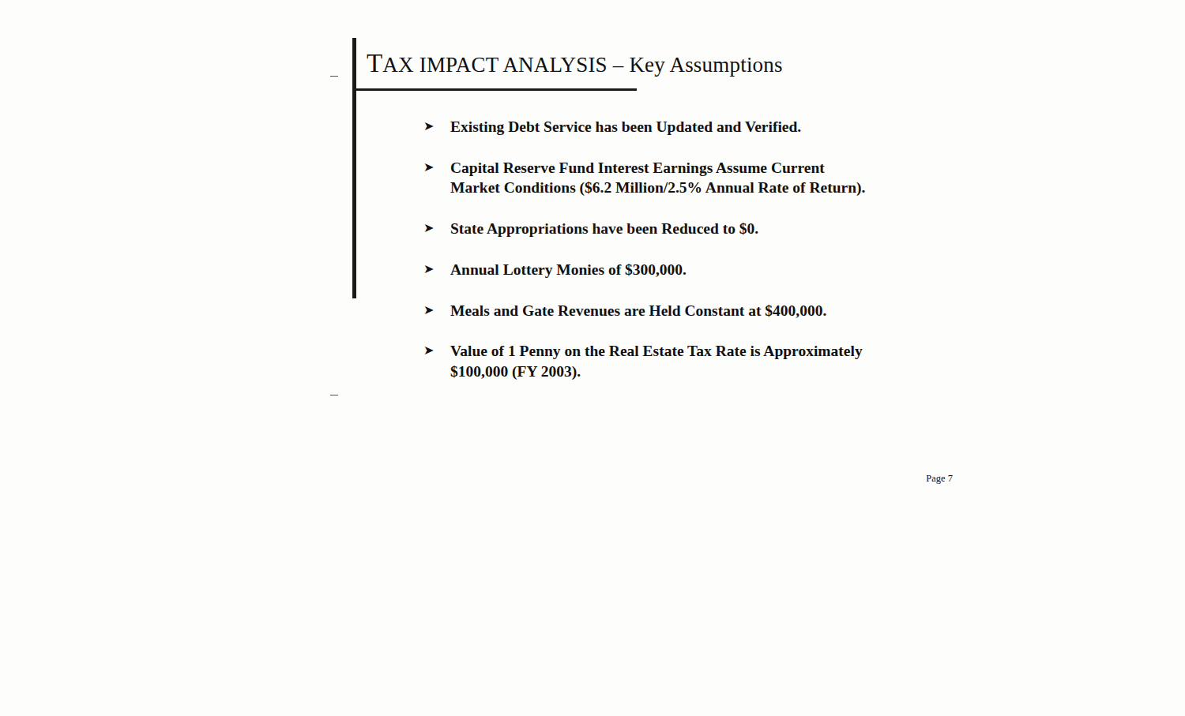TAX IMPACT ANALYSIS – Key Assumptions
Existing Debt Service has been Updated and Verified.
Capital Reserve Fund Interest Earnings Assume Current Market Conditions ($6.2 Million/2.5% Annual Rate of Return).
State Appropriations have been Reduced to $0.
Annual Lottery Monies of $300,000.
Meals and Gate Revenues are Held Constant at $400,000.
Value of 1 Penny on the Real Estate Tax Rate is Approximately $100,000 (FY 2003).
Page 7